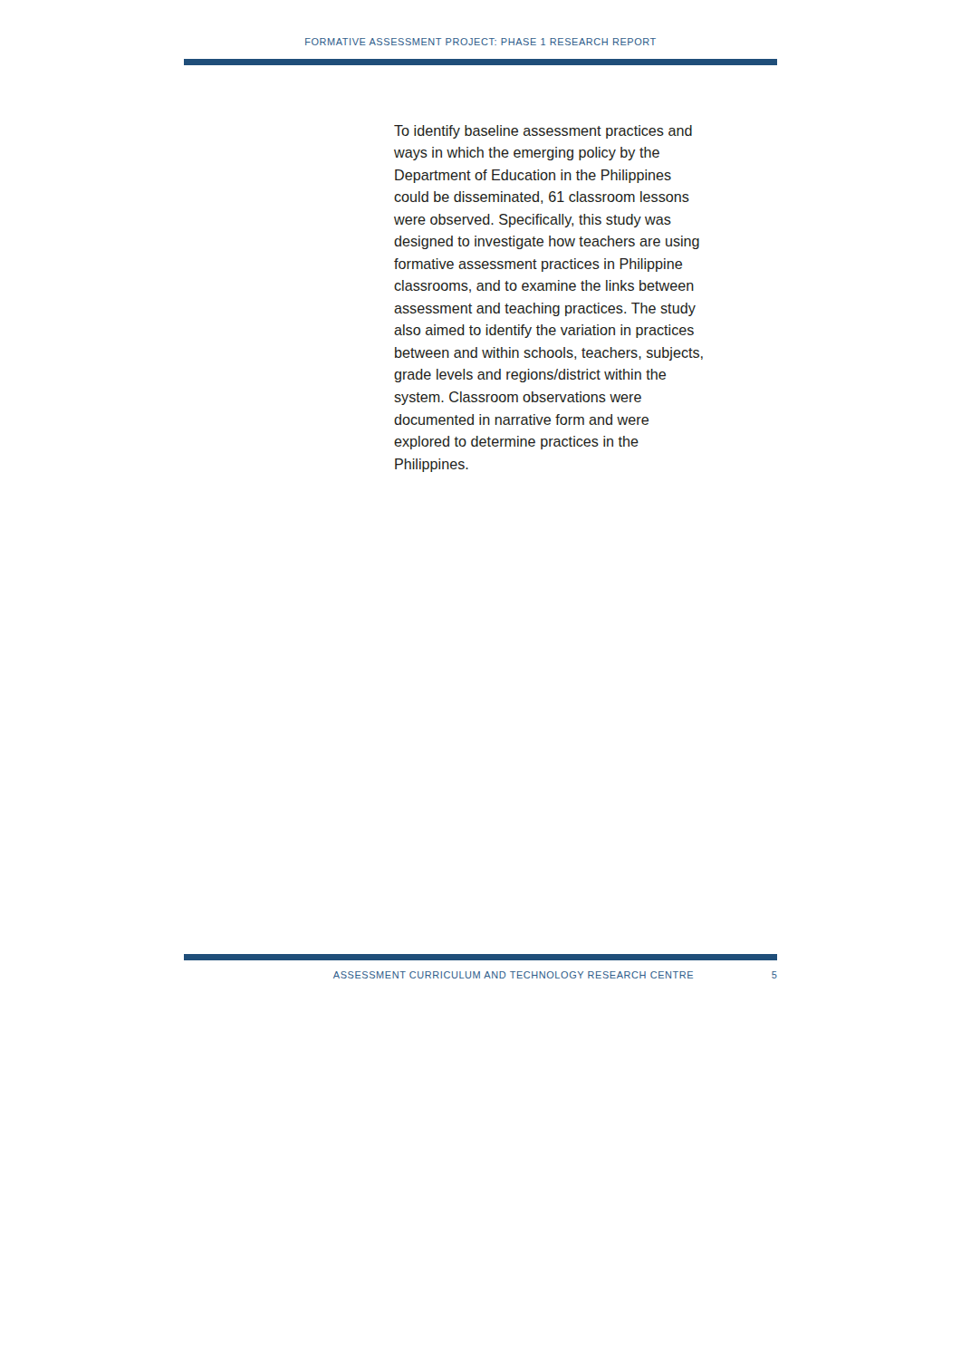Formative Assessment Project: Phase 1 Research Report
To identify baseline assessment practices and ways in which the emerging policy by the Department of Education in the Philippines could be disseminated, 61 classroom lessons were observed. Specifically, this study was designed to investigate how teachers are using formative assessment practices in Philippine classrooms, and to examine the links between assessment and teaching practices. The study also aimed to identify the variation in practices between and within schools, teachers, subjects, grade levels and regions/district within the system. Classroom observations were documented in narrative form and were explored to determine practices in the Philippines.
Assessment Curriculum and Technology Research Centre 5